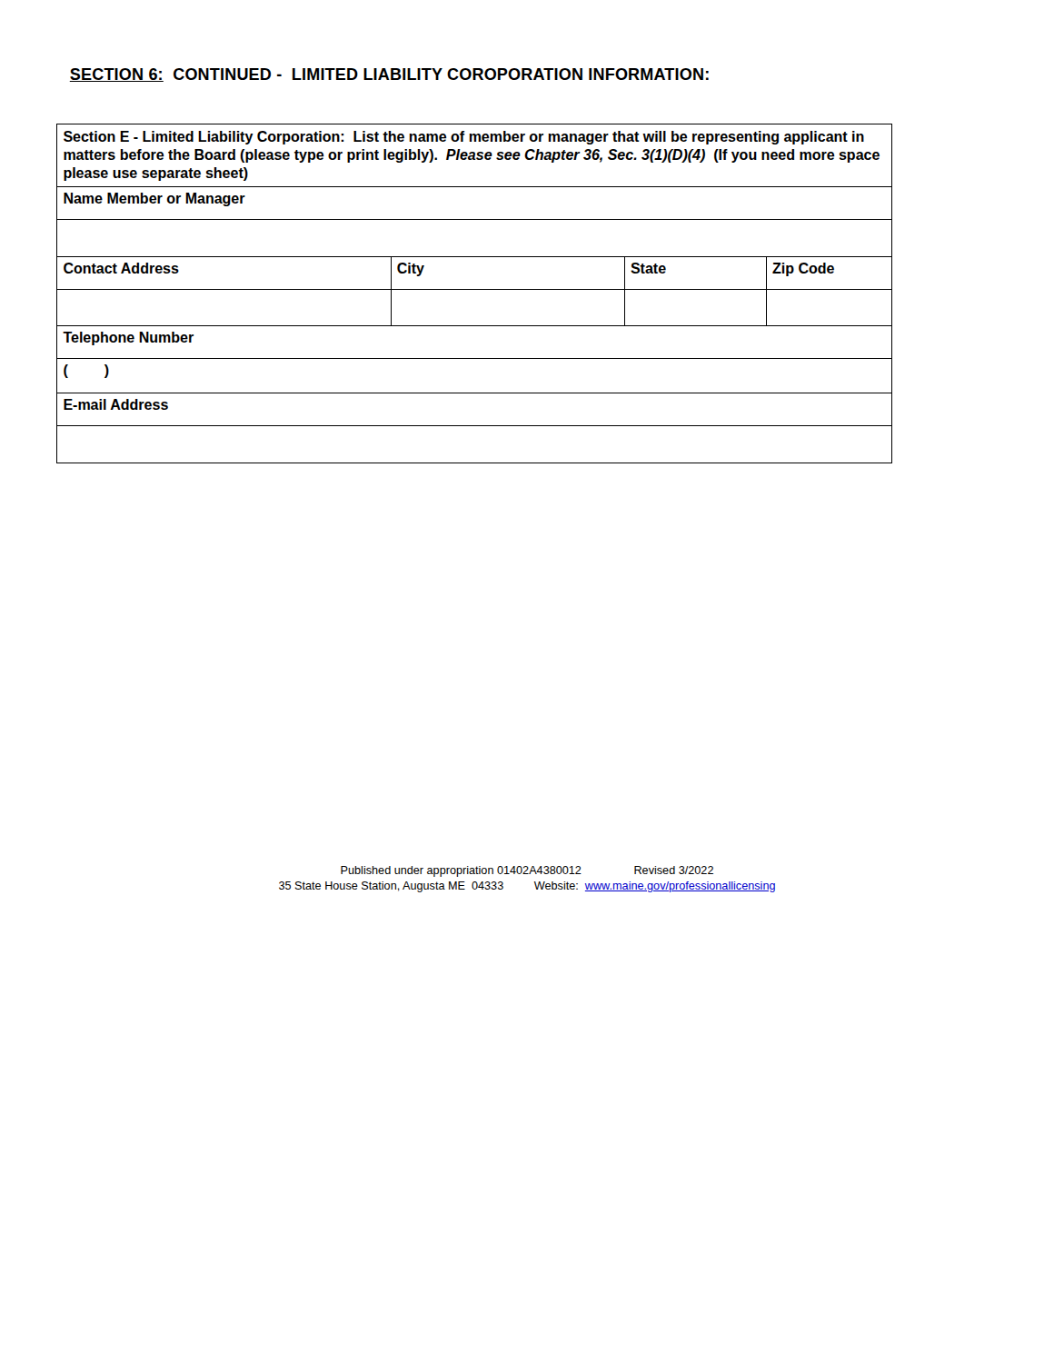SECTION 6: CONTINUED - LIMITED LIABILITY COROPORATION INFORMATION:
| Section E - Limited Liability Corporation: List the name of member or manager that will be representing applicant in matters before the Board (please type or print legibly). Please see Chapter 36, Sec. 3(1)(D)(4) (If you need more space please use separate sheet) |
| Name Member or Manager |
| Contact Address | City | State | Zip Code |
| Telephone Number |
| ( ) |
| E-mail Address |
Published under appropriation 01402A4380012 Revised 3/2022
35 State House Station, Augusta ME 04333 Website: www.maine.gov/professionallicensing